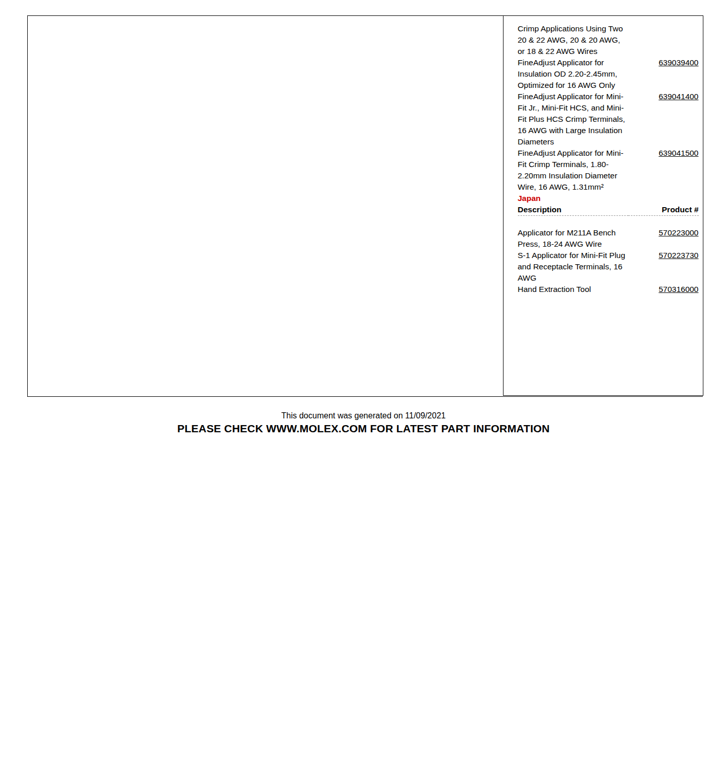| Crimp Applications Using Two 20 & 22 AWG, 20 & 20 AWG, or 18 & 22 AWG Wires | |
| FineAdjust Applicator for Insulation OD 2.20-2.45mm, Optimized for 16 AWG Only | 639039400 |
| FineAdjust Applicator for Mini-Fit Jr., Mini-Fit HCS, and Mini-Fit Plus HCS Crimp Terminals, 16 AWG with Large Insulation Diameters | 639041400 |
| FineAdjust Applicator for Mini-Fit Crimp Terminals, 1.80-2.20mm Insulation Diameter Wire, 16 AWG, 1.31mm² | 639041500 |
Japan
| Description | Product # |
| Applicator for M211A Bench Press, 18-24 AWG Wire | 570223000 |
| S-1 Applicator for Mini-Fit Plug and Receptacle Terminals, 16 AWG | 570223730 |
| Hand Extraction Tool | 570316000 |
This document was generated on 11/09/2021
PLEASE CHECK WWW.MOLEX.COM FOR LATEST PART INFORMATION